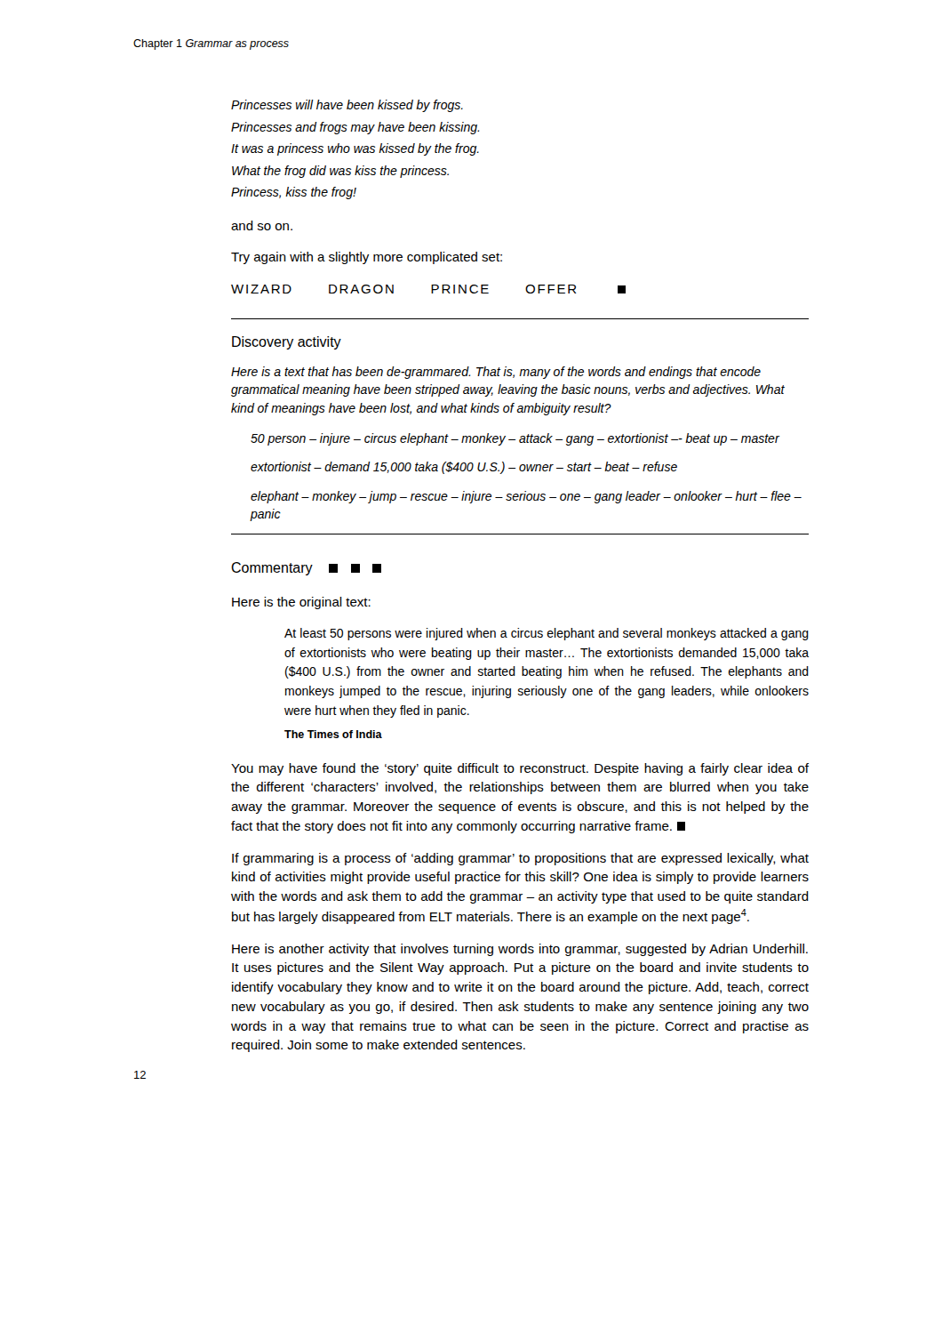Chapter 1 Grammar as process
Princesses will have been kissed by frogs.
Princesses and frogs may have been kissing.
It was a princess who was kissed by the frog.
What the frog did was kiss the princess.
Princess, kiss the frog!
and so on.
Try again with a slightly more complicated set:
WIZARD DRAGON PRINCE OFFER
Discovery activity
Here is a text that has been de-grammared. That is, many of the words and endings that encode grammatical meaning have been stripped away, leaving the basic nouns, verbs and adjectives. What kind of meanings have been lost, and what kinds of ambiguity result?
50 person – injure – circus elephant – monkey – attack – gang – extortionist –- beat up – master
extortionist – demand 15,000 taka ($400 U.S.) – owner – start – beat – refuse
elephant – monkey – jump – rescue – injure – serious – one – gang leader – onlooker – hurt – flee – panic
Commentary
Here is the original text:
At least 50 persons were injured when a circus elephant and several monkeys attacked a gang of extortionists who were beating up their master… The extortionists demanded 15,000 taka ($400 U.S.) from the owner and started beating him when he refused. The elephants and monkeys jumped to the rescue, injuring seriously one of the gang leaders, while onlookers were hurt when they fled in panic.
The Times of India
You may have found the ‘story’ quite difficult to reconstruct. Despite having a fairly clear idea of the different ‘characters’ involved, the relationships between them are blurred when you take away the grammar. Moreover the sequence of events is obscure, and this is not helped by the fact that the story does not fit into any commonly occurring narrative frame.
If grammaring is a process of ‘adding grammar’ to propositions that are expressed lexically, what kind of activities might provide useful practice for this skill? One idea is simply to provide learners with the words and ask them to add the grammar – an activity type that used to be quite standard but has largely disappeared from ELT materials. There is an example on the next page4.
Here is another activity that involves turning words into grammar, suggested by Adrian Underhill. It uses pictures and the Silent Way approach. Put a picture on the board and invite students to identify vocabulary they know and to write it on the board around the picture. Add, teach, correct new vocabulary as you go, if desired. Then ask students to make any sentence joining any two words in a way that remains true to what can be seen in the picture. Correct and practise as required. Join some to make extended sentences.
12